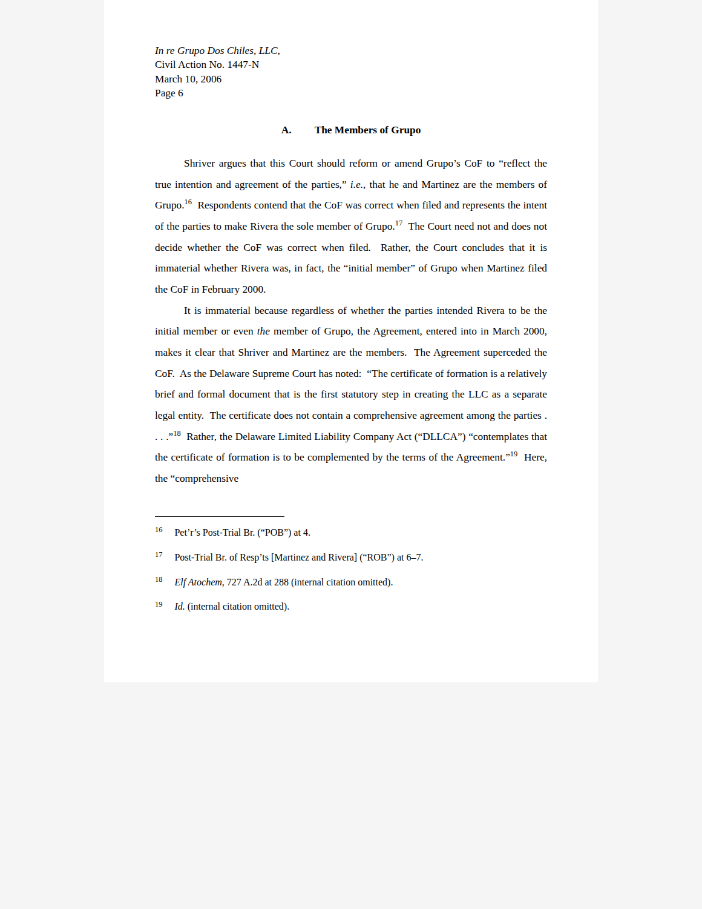In re Grupo Dos Chiles, LLC,
Civil Action No. 1447-N
March 10, 2006
Page 6
A. The Members of Grupo
Shriver argues that this Court should reform or amend Grupo’s CoF to “reflect the true intention and agreement of the parties,” i.e., that he and Martinez are the members of Grupo.16 Respondents contend that the CoF was correct when filed and represents the intent of the parties to make Rivera the sole member of Grupo.17 The Court need not and does not decide whether the CoF was correct when filed. Rather, the Court concludes that it is immaterial whether Rivera was, in fact, the “initial member” of Grupo when Martinez filed the CoF in February 2000.
It is immaterial because regardless of whether the parties intended Rivera to be the initial member or even the member of Grupo, the Agreement, entered into in March 2000, makes it clear that Shriver and Martinez are the members. The Agreement superceded the CoF. As the Delaware Supreme Court has noted: “The certificate of formation is a relatively brief and formal document that is the first statutory step in creating the LLC as a separate legal entity. The certificate does not contain a comprehensive agreement among the parties . . . .”18 Rather, the Delaware Limited Liability Company Act (“DLLCA”) “contemplates that the certificate of formation is to be complemented by the terms of the Agreement.”19 Here, the “comprehensive
16
Pet’r’s Post-Trial Br. (“POB”) at 4.
17
Post-Trial Br. of Resp’ts [Martinez and Rivera] (“ROB”) at 6–7.
18
Elf Atochem, 727 A.2d at 288 (internal citation omitted).
19
Id. (internal citation omitted).